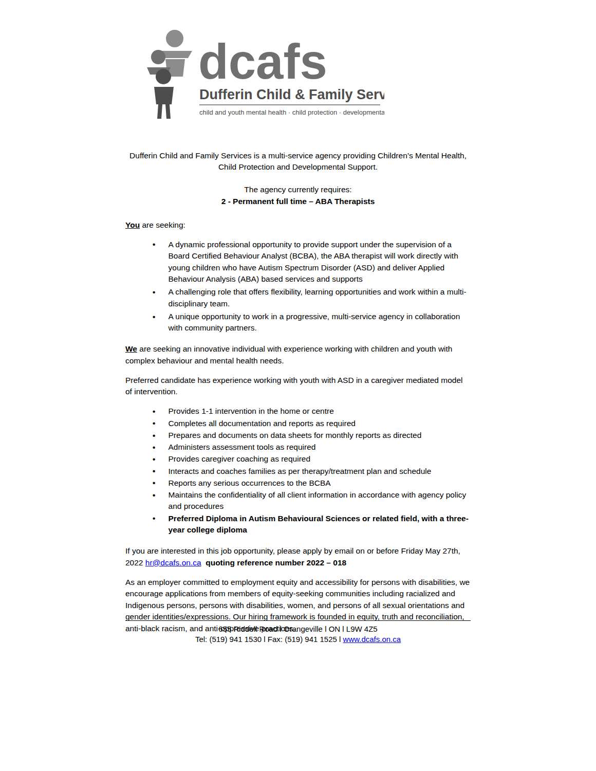dcafs Dufferin Child & Family Services child and youth mental health · child protection · developmental support
Dufferin Child and Family Services is a multi-service agency providing Children’s Mental Health,
Child Protection and Developmental Support.
The agency currently requires:
2 - Permanent full time – ABA Therapists
You are seeking:
A dynamic professional opportunity to provide support under the supervision of a Board Certified Behaviour Analyst (BCBA), the ABA therapist will work directly with young children who have Autism Spectrum Disorder (ASD) and deliver Applied Behaviour Analysis (ABA) based services and supports
A challenging role that offers flexibility, learning opportunities and work within a multi-disciplinary team.
A unique opportunity to work in a progressive, multi-service agency in collaboration with community partners.
We are seeking an innovative individual with experience working with children and youth with complex behaviour and mental health needs.
Preferred candidate has experience working with youth with ASD in a caregiver mediated model of intervention.
Provides 1-1 intervention in the home or centre
Completes all documentation and reports as required
Prepares and documents on data sheets for monthly reports as directed
Administers assessment tools as required
Provides caregiver coaching as required
Interacts and coaches families as per therapy/treatment plan and schedule
Reports any serious occurrences to the BCBA
Maintains the confidentiality of all client information in accordance with agency policy and procedures
Preferred Diploma in Autism Behavioural Sciences or related field, with a three-year college diploma
If you are interested in this job opportunity, please apply by email on or before Friday May 27th, 2022 hr@dcafs.on.ca quoting reference number 2022 – 018
As an employer committed to employment equity and accessibility for persons with disabilities, we encourage applications from members of equity-seeking communities including racialized and Indigenous persons, persons with disabilities, women, and persons of all sexual orientations and gender identities/expressions. Our hiring framework is founded in equity, truth and reconciliation, anti-black racism, and anti-oppressive practices.
655 Riddell Road l Orangeville l ON l L9W 4Z5
Tel: (519) 941 1530 l Fax: (519) 941 1525 l www.dcafs.on.ca